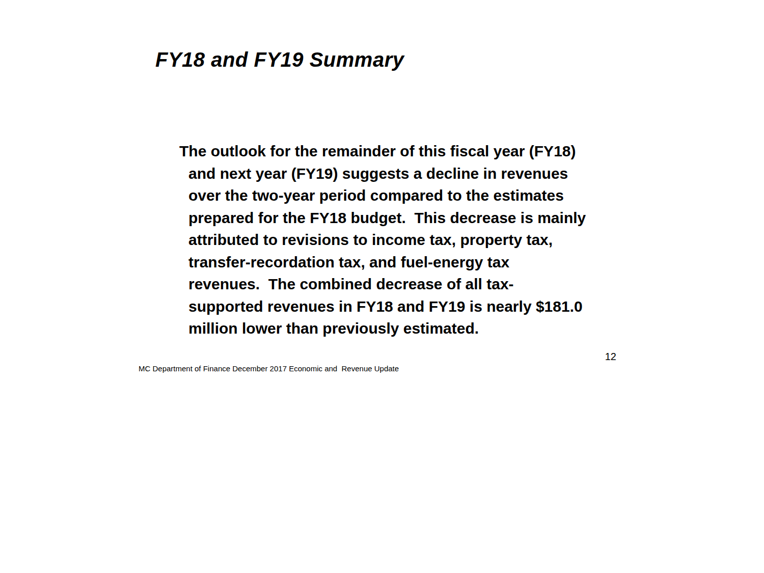FY18 and FY19 Summary
The outlook for the remainder of this fiscal year (FY18) and next year (FY19) suggests a decline in revenues over the two-year period compared to the estimates prepared for the FY18 budget. This decrease is mainly attributed to revisions to income tax, property tax, transfer-recordation tax, and fuel-energy tax revenues. The combined decrease of all tax-supported revenues in FY18 and FY19 is nearly $181.0 million lower than previously estimated.
MC Department of Finance December 2017 Economic and Revenue Update
12